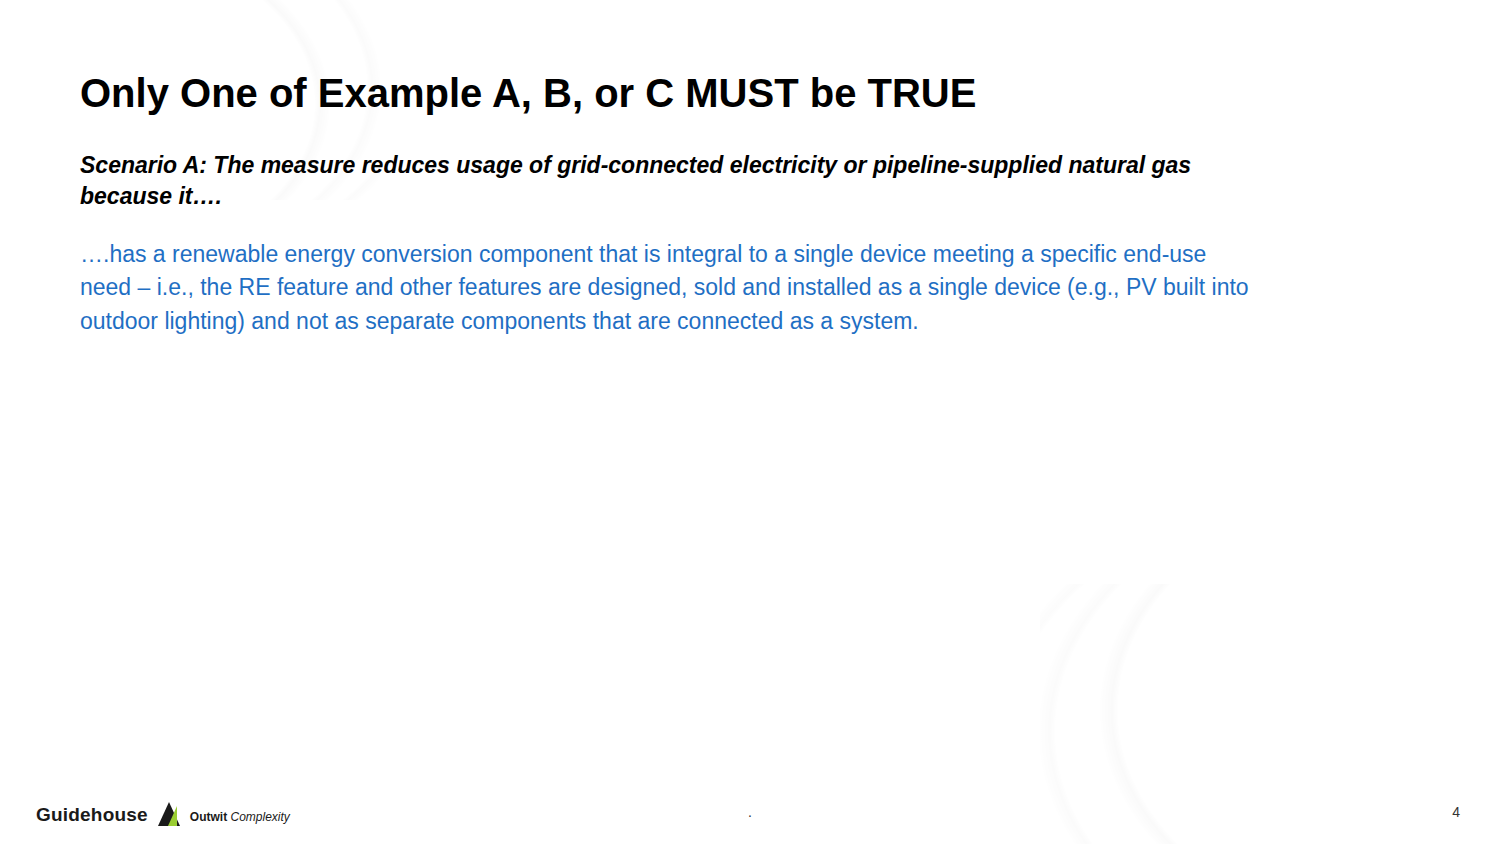Only One of Example A, B, or C MUST be TRUE
Scenario A: The measure reduces usage of grid-connected electricity or pipeline-supplied natural gas because it….
….has a renewable energy conversion component that is integral to a single device meeting a specific end-use need – i.e., the RE feature and other features are designed, sold and installed as a single device (e.g., PV built into outdoor lighting) and not as separate components that are connected as a system.
Guidehouse Outwit Complexity
.
4